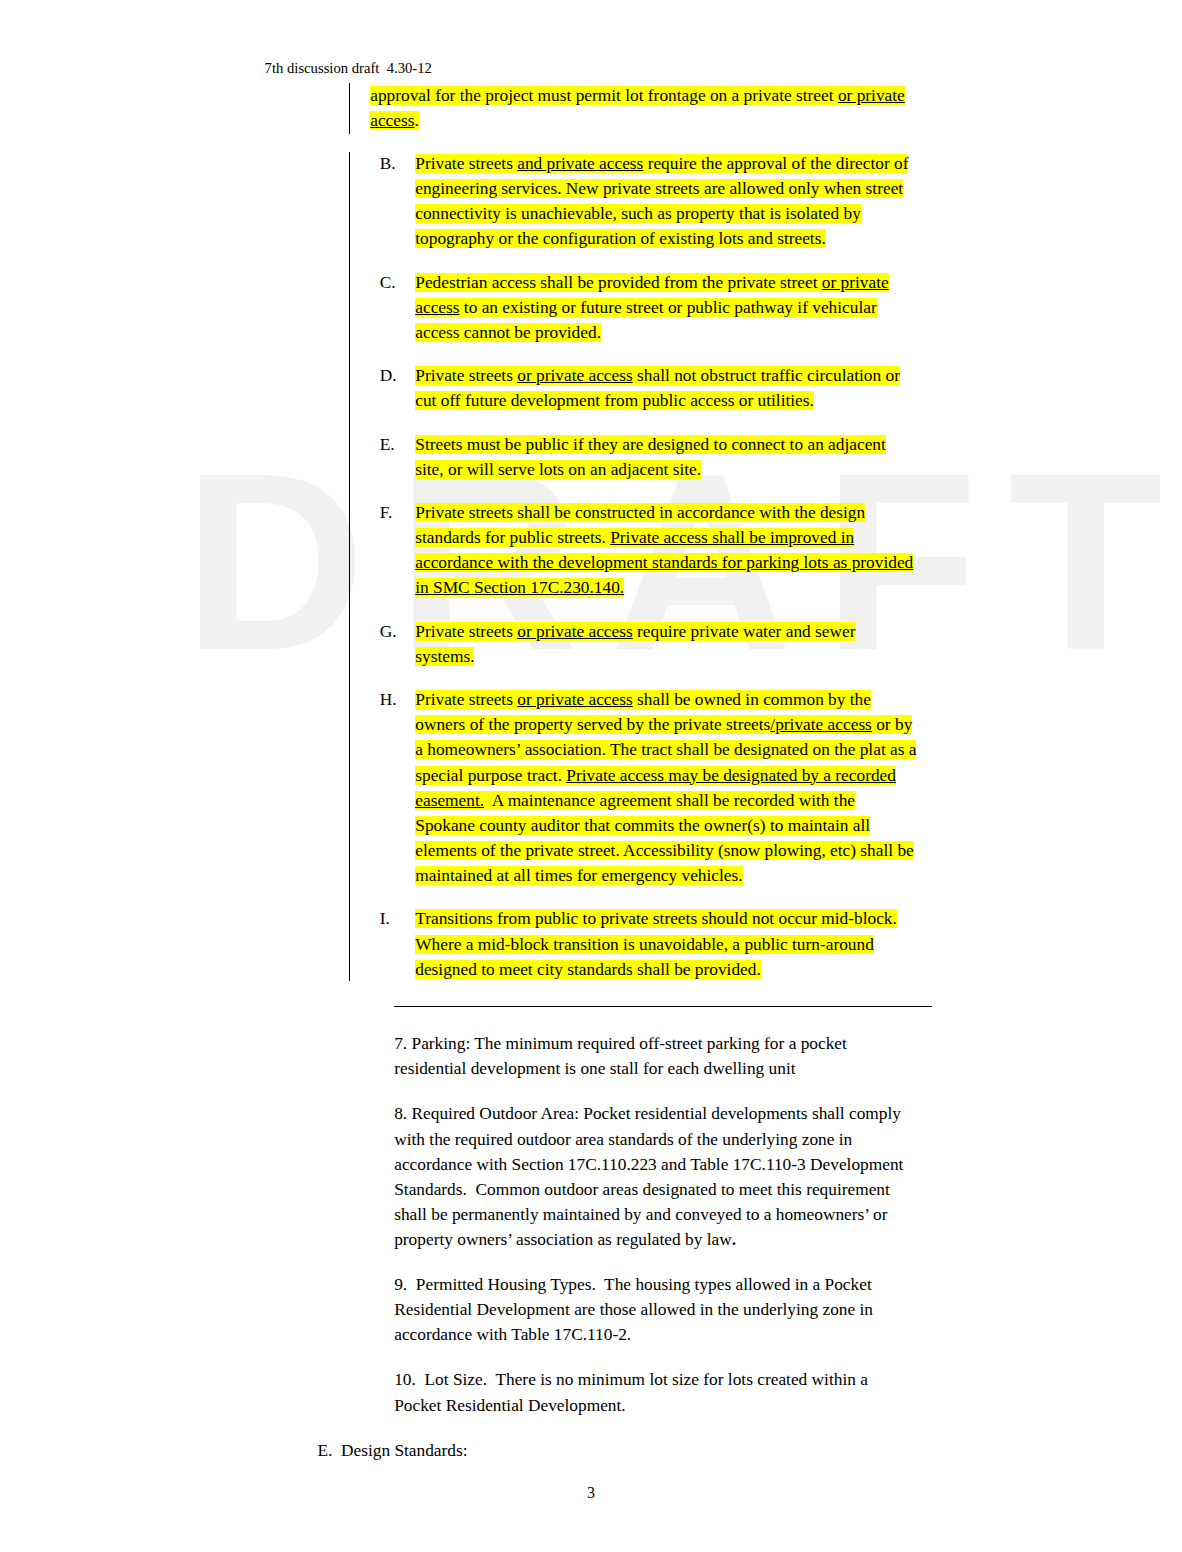DRAFT
7th discussion draft 4.30-12
approval for the project must permit lot frontage on a private street or private access.
B. Private streets and private access require the approval of the director of engineering services. New private streets are allowed only when street connectivity is unachievable, such as property that is isolated by topography or the configuration of existing lots and streets.
C. Pedestrian access shall be provided from the private street or private access to an existing or future street or public pathway if vehicular access cannot be provided.
D. Private streets or private access shall not obstruct traffic circulation or cut off future development from public access or utilities.
E. Streets must be public if they are designed to connect to an adjacent site, or will serve lots on an adjacent site.
F. Private streets shall be constructed in accordance with the design standards for public streets. Private access shall be improved in accordance with the development standards for parking lots as provided in SMC Section 17C.230.140.
G. Private streets or private access require private water and sewer systems.
H. Private streets or private access shall be owned in common by the owners of the property served by the private streets/private access or by a homeowners’ association. The tract shall be designated on the plat as a special purpose tract. Private access may be designated by a recorded easement. A maintenance agreement shall be recorded with the Spokane county auditor that commits the owner(s) to maintain all elements of the private street. Accessibility (snow plowing, etc) shall be maintained at all times for emergency vehicles.
I. Transitions from public to private streets should not occur mid-block. Where a mid-block transition is unavoidable, a public turn-around designed to meet city standards shall be provided.
7. Parking: The minimum required off-street parking for a pocket residential development is one stall for each dwelling unit
8. Required Outdoor Area: Pocket residential developments shall comply with the required outdoor area standards of the underlying zone in accordance with Section 17C.110.223 and Table 17C.110-3 Development Standards. Common outdoor areas designated to meet this requirement shall be permanently maintained by and conveyed to a homeowners’ or property owners’ association as regulated by law.
9. Permitted Housing Types. The housing types allowed in a Pocket Residential Development are those allowed in the underlying zone in accordance with Table 17C.110-2.
10. Lot Size. There is no minimum lot size for lots created within a Pocket Residential Development.
E. Design Standards:
3